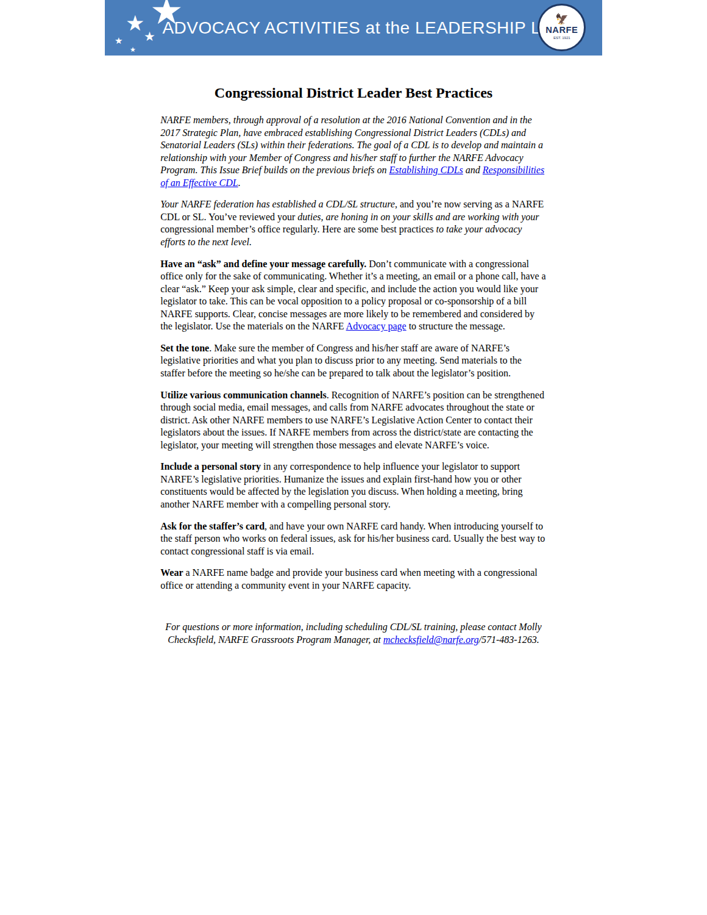★ ★ ★ ★ ★
ADVOCACY ACTIVITIES at the LEADERSHIP LEVEL
🦅 NARFE EST. 1921
Congressional District Leader Best Practices
NARFE members, through approval of a resolution at the 2016 National Convention and in the 2017 Strategic Plan, have embraced establishing Congressional District Leaders (CDLs) and Senatorial Leaders (SLs) within their federations. The goal of a CDL is to develop and maintain a relationship with your Member of Congress and his/her staff to further the NARFE Advocacy Program. This Issue Brief builds on the previous briefs on Establishing CDLs and Responsibilities of an Effective CDL.
Your NARFE federation has established a CDL/SL structure, and you’re now serving as a NARFE CDL or SL. You’ve reviewed your duties, are honing in on your skills and are working with your congressional member’s office regularly. Here are some best practices to take your advocacy efforts to the next level.
Have an “ask” and define your message carefully. Don’t communicate with a congressional office only for the sake of communicating. Whether it’s a meeting, an email or a phone call, have a clear “ask.” Keep your ask simple, clear and specific, and include the action you would like your legislator to take. This can be vocal opposition to a policy proposal or co-sponsorship of a bill NARFE supports. Clear, concise messages are more likely to be remembered and considered by the legislator. Use the materials on the NARFE Advocacy page to structure the message.
Set the tone. Make sure the member of Congress and his/her staff are aware of NARFE’s legislative priorities and what you plan to discuss prior to any meeting. Send materials to the staffer before the meeting so he/she can be prepared to talk about the legislator’s position.
Utilize various communication channels. Recognition of NARFE’s position can be strengthened through social media, email messages, and calls from NARFE advocates throughout the state or district. Ask other NARFE members to use NARFE’s Legislative Action Center to contact their legislators about the issues. If NARFE members from across the district/state are contacting the legislator, your meeting will strengthen those messages and elevate NARFE’s voice.
Include a personal story in any correspondence to help influence your legislator to support NARFE’s legislative priorities. Humanize the issues and explain first-hand how you or other constituents would be affected by the legislation you discuss. When holding a meeting, bring another NARFE member with a compelling personal story.
Ask for the staffer’s card, and have your own NARFE card handy. When introducing yourself to the staff person who works on federal issues, ask for his/her business card. Usually the best way to contact congressional staff is via email.
Wear a NARFE name badge and provide your business card when meeting with a congressional office or attending a community event in your NARFE capacity.
For questions or more information, including scheduling CDL/SL training, please contact Molly Checksfield, NARFE Grassroots Program Manager, at mchecksfield@narfe.org/571-483-1263.